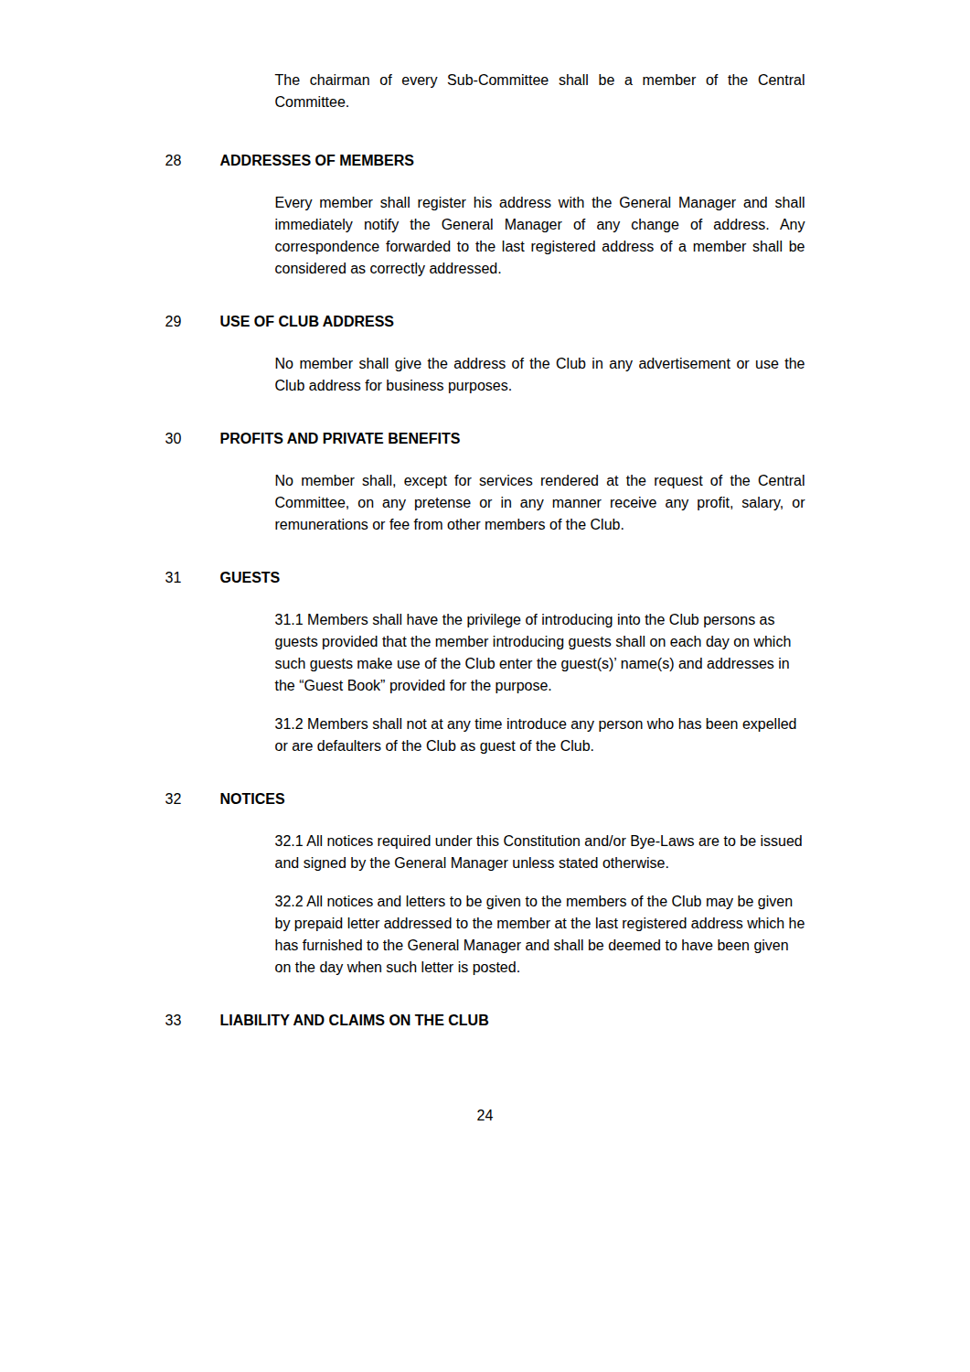The chairman of every Sub-Committee shall be a member of the Central Committee.
28 Addresses of Members
Every member shall register his address with the General Manager and shall immediately notify the General Manager of any change of address. Any correspondence forwarded to the last registered address of a member shall be considered as correctly addressed.
29 Use of Club Address
No member shall give the address of the Club in any advertisement or use the Club address for business purposes.
30 Profits and Private Benefits
No member shall, except for services rendered at the request of the Central Committee, on any pretense or in any manner receive any profit, salary, or remunerations or fee from other members of the Club.
31 Guests
31.1 Members shall have the privilege of introducing into the Club persons as guests provided that the member introducing guests shall on each day on which such guests make use of the Club enter the guest(s)’ name(s) and addresses in the “Guest Book” provided for the purpose.
31.2 Members shall not at any time introduce any person who has been expelled or are defaulters of the Club as guest of the Club.
32 Notices
32.1 All notices required under this Constitution and/or Bye-Laws are to be issued and signed by the General Manager unless stated otherwise.
32.2 All notices and letters to be given to the members of the Club may be given by prepaid letter addressed to the member at the last registered address which he has furnished to the General Manager and shall be deemed to have been given on the day when such letter is posted.
33 Liability and Claims on the Club
24